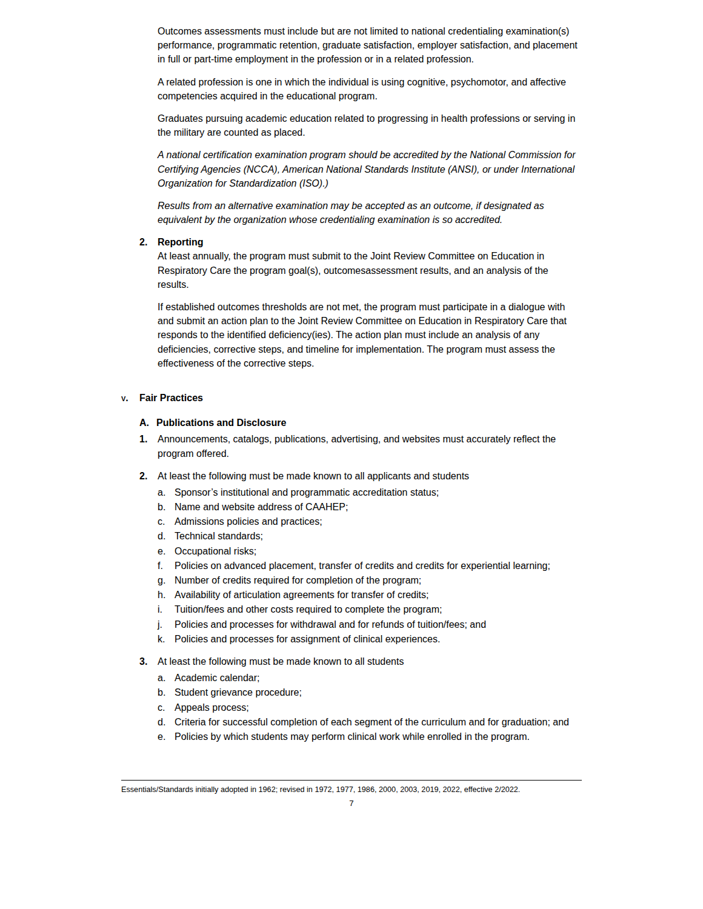Outcomes assessments must include but are not limited to national credentialing examination(s) performance, programmatic retention, graduate satisfaction, employer satisfaction, and placement in full or part-time employment in the profession or in a related profession.
A related profession is one in which the individual is using cognitive, psychomotor, and affective competencies acquired in the educational program.
Graduates pursuing academic education related to progressing in health professions or serving in the military are counted as placed.
A national certification examination program should be accredited by the National Commission for Certifying Agencies (NCCA), American National Standards Institute (ANSI), or under International Organization for Standardization (ISO).)
Results from an alternative examination may be accepted as an outcome, if designated as equivalent by the organization whose credentialing examination is so accredited.
2. Reporting
At least annually, the program must submit to the Joint Review Committee on Education in Respiratory Care the program goal(s), outcomesassessment results, and an analysis of the results.
If established outcomes thresholds are not met, the program must participate in a dialogue with and submit an action plan to the Joint Review Committee on Education in Respiratory Care that responds to the identified deficiency(ies). The action plan must include an analysis of any deficiencies, corrective steps, and timeline for implementation. The program must assess the effectiveness of the corrective steps.
V. Fair Practices
A. Publications and Disclosure
1. Announcements, catalogs, publications, advertising, and websites must accurately reflect the program offered.
2. At least the following must be made known to all applicants and students
a. Sponsor’s institutional and programmatic accreditation status;
b. Name and website address of CAAHEP;
c. Admissions policies and practices;
d. Technical standards;
e. Occupational risks;
f. Policies on advanced placement, transfer of credits and credits for experiential learning;
g. Number of credits required for completion of the program;
h. Availability of articulation agreements for transfer of credits;
i. Tuition/fees and other costs required to complete the program;
j. Policies and processes for withdrawal and for refunds of tuition/fees; and
k. Policies and processes for assignment of clinical experiences.
3. At least the following must be made known to all students
a. Academic calendar;
b. Student grievance procedure;
c. Appeals process;
d. Criteria for successful completion of each segment of the curriculum and for graduation; and
e. Policies by which students may perform clinical work while enrolled in the program.
Essentials/Standards initially adopted in 1962; revised in 1972, 1977, 1986, 2000, 2003, 2019, 2022, effective 2/2022.
7